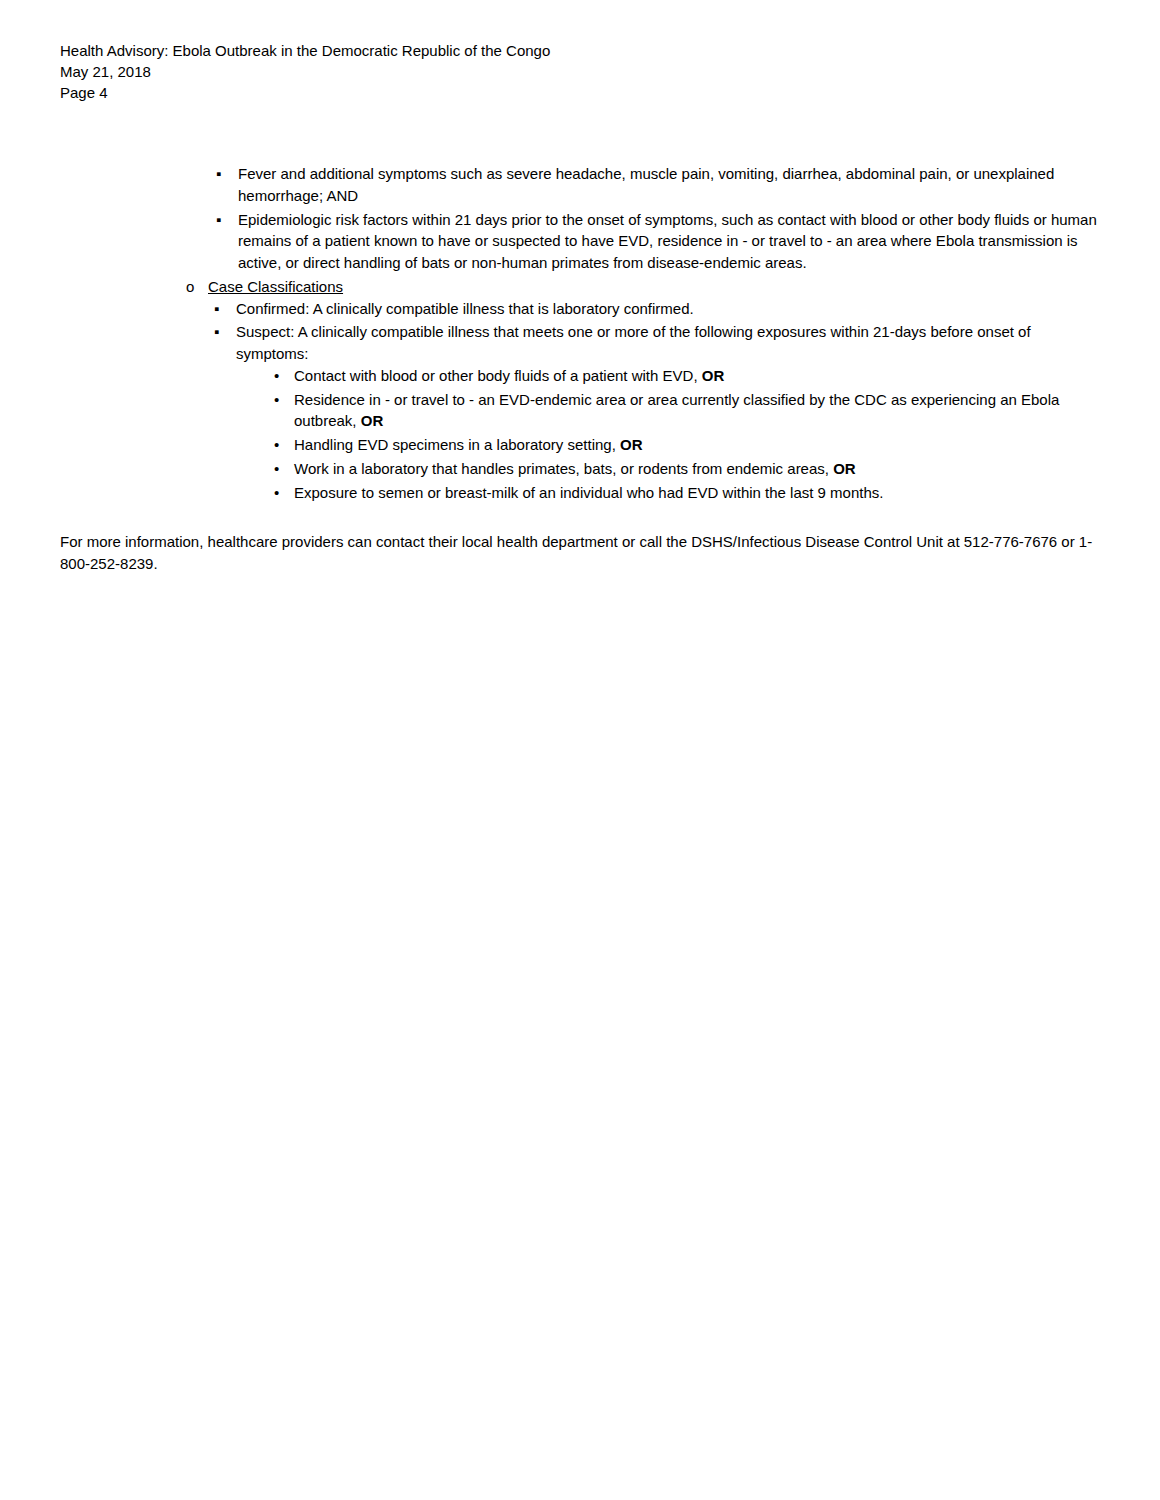Health Advisory: Ebola Outbreak in the Democratic Republic of the Congo
May 21, 2018
Page 4
Fever and additional symptoms such as severe headache, muscle pain, vomiting, diarrhea, abdominal pain, or unexplained hemorrhage; AND
Epidemiologic risk factors within 21 days prior to the onset of symptoms, such as contact with blood or other body fluids or human remains of a patient known to have or suspected to have EVD, residence in - or travel to - an area where Ebola transmission is active, or direct handling of bats or non-human primates from disease-endemic areas.
Case Classifications
Confirmed: A clinically compatible illness that is laboratory confirmed.
Suspect: A clinically compatible illness that meets one or more of the following exposures within 21-days before onset of symptoms:
Contact with blood or other body fluids of a patient with EVD, OR
Residence in - or travel to - an EVD-endemic area or area currently classified by the CDC as experiencing an Ebola outbreak, OR
Handling EVD specimens in a laboratory setting, OR
Work in a laboratory that handles primates, bats, or rodents from endemic areas, OR
Exposure to semen or breast-milk of an individual who had EVD within the last 9 months.
For more information, healthcare providers can contact their local health department or call the DSHS/Infectious Disease Control Unit at 512-776-7676 or 1-800-252-8239.